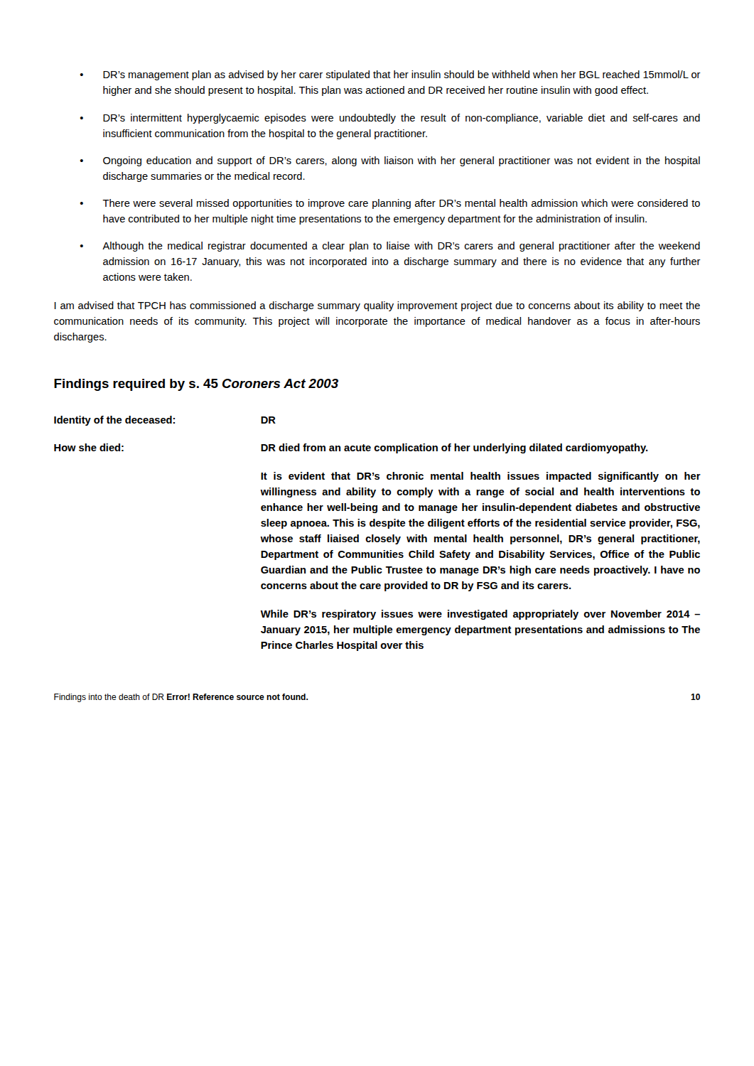DR’s management plan as advised by her carer stipulated that her insulin should be withheld when her BGL reached 15mmol/L or higher and she should present to hospital. This plan was actioned and DR received her routine insulin with good effect.
DR’s intermittent hyperglycaemic episodes were undoubtedly the result of non-compliance, variable diet and self-cares and insufficient communication from the hospital to the general practitioner.
Ongoing education and support of DR’s carers, along with liaison with her general practitioner was not evident in the hospital discharge summaries or the medical record.
There were several missed opportunities to improve care planning after DR’s mental health admission which were considered to have contributed to her multiple night time presentations to the emergency department for the administration of insulin.
Although the medical registrar documented a clear plan to liaise with DR’s carers and general practitioner after the weekend admission on 16-17 January, this was not incorporated into a discharge summary and there is no evidence that any further actions were taken.
I am advised that TPCH has commissioned a discharge summary quality improvement project due to concerns about its ability to meet the communication needs of its community. This project will incorporate the importance of medical handover as a focus in after-hours discharges.
Findings required by s. 45 Coroners Act 2003
| Identity of the deceased: | DR |
| How she died: | DR died from an acute complication of her underlying dilated cardiomyopathy. It is evident that DR’s chronic mental health issues impacted significantly on her willingness and ability to comply with a range of social and health interventions to enhance her well-being and to manage her insulin-dependent diabetes and obstructive sleep apnoea. This is despite the diligent efforts of the residential service provider, FSG, whose staff liaised closely with mental health personnel, DR’s general practitioner, Department of Communities Child Safety and Disability Services, Office of the Public Guardian and the Public Trustee to manage DR’s high care needs proactively. I have no concerns about the care provided to DR by FSG and its carers. While DR’s respiratory issues were investigated appropriately over November 2014 – January 2015, her multiple emergency department presentations and admissions to The Prince Charles Hospital over this |
Findings into the death of DR Error! Reference source not found.
10